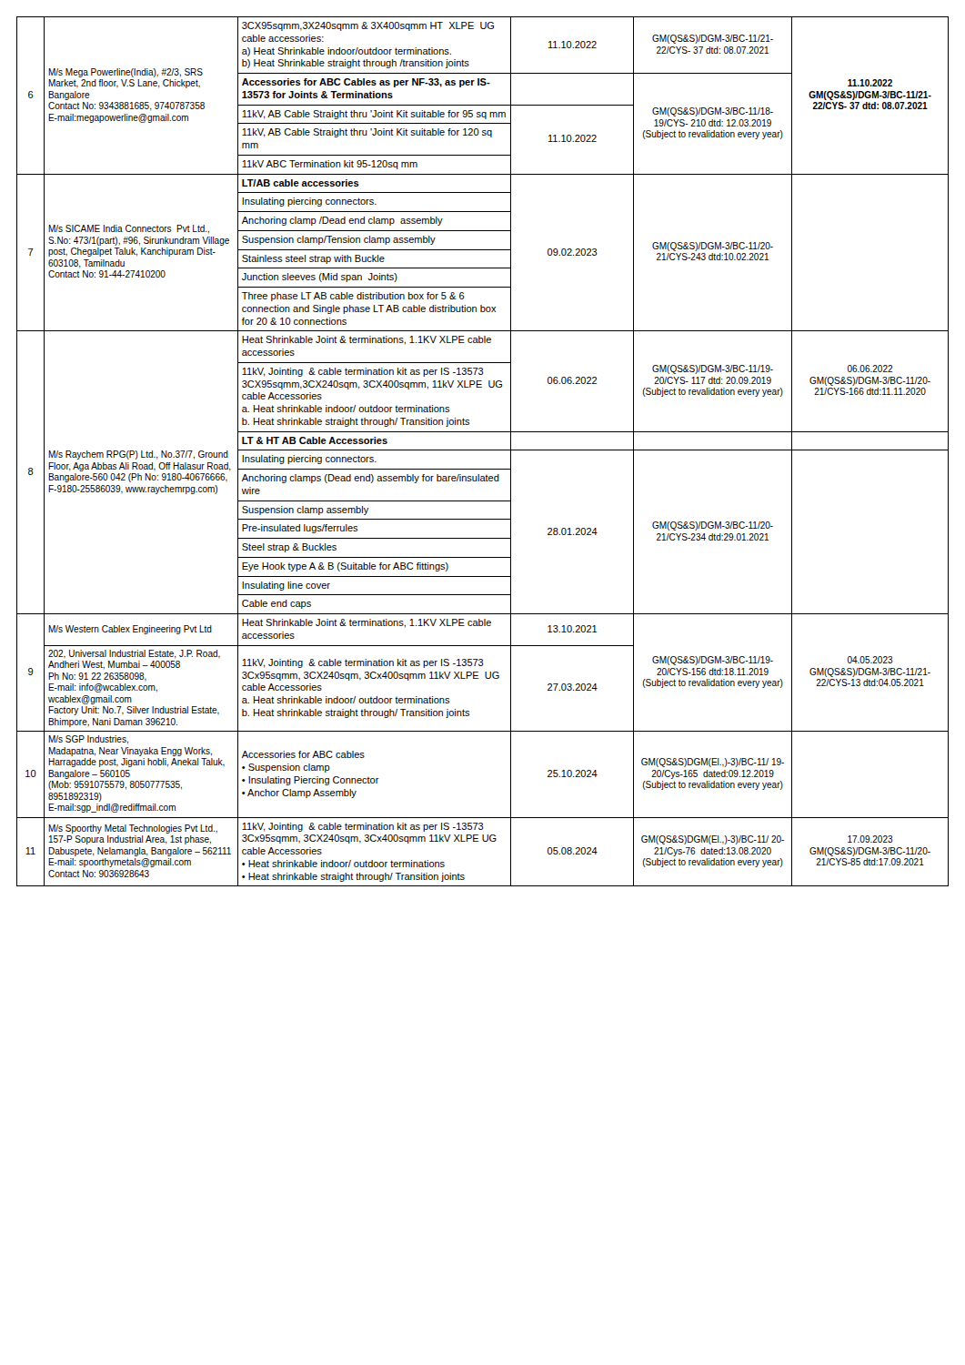| 6 | M/s Mega Powerline(India), #2/3, SRS Market, 2nd floor, V.S Lane, Chickpet, Bangalore Contact No: 9343881685, 9740787358 E-mail:megapowerline@gmail.com | 3CX95sqmm,3X240sqmm & 3X400sqmm HT XLPE UG cable accessories: a) Heat Shrinkable indoor/outdoor terminations. b) Heat Shrinkable straight through /transition joints | 11.10.2022 | GM(QS&S)/DGM-3/BC-11/21-22/CYS- 37 dtd: 08.07.2021 | 11.10.2022 GM(QS&S)/DGM-3/BC-11/21-22/CYS- 37 dtd: 08.07.2021 |
| Accessories for ABC Cables as per NF-33, as per IS- 13573 for Joints & Terminations | | GM(QS&S)/DGM-3/BC-11/18-19/CYS- 210 dtd: 12.03.2019 (Subject to revalidation every year) |
| 11kV, AB Cable Straight thru 'Joint Kit suitable for 95 sq mm | 11.10.2022 |
| 11kV, AB Cable Straight thru 'Joint Kit suitable for 120 sq mm |
| 11kV ABC Termination kit 95-120sq mm |
| 7 | M/s SICAME India Connectors Pvt Ltd., S.No: 473/1(part), #96, Sirunkundram Village post, Chegalpet Taluk, Kanchipuram Dist-603108, Tamilnadu Contact No: 91-44-27410200 | LT/AB cable accessories | 09.02.2023 | GM(QS&S)/DGM-3/BC-11/20-21/CYS-243 dtd:10.02.2021 | |
| Insulating piercing connectors. |
| Anchoring clamp /Dead end clamp assembly |
| Suspension clamp/Tension clamp assembly |
| Stainless steel strap with Buckle |
| Junction sleeves (Mid span Joints) |
| Three phase LT AB cable distribution box for 5 & 6 connection and Single phase LT AB cable distribution box for 20 & 10 connections |
| 8 | M/s Raychem RPG(P) Ltd., No.37/7, Ground Floor, Aga Abbas Ali Road, Off Halasur Road, Bangalore-560 042 (Ph No: 9180-40676666, F-9180-25586039, www.raychemrpg.com) | Heat Shrinkable Joint & terminations, 1.1KV XLPE cable accessories | 06.06.2022 | GM(QS&S)/DGM-3/BC-11/19-20/CYS- 117 dtd: 20.09.2019 (Subject to revalidation every year) | 06.06.2022 GM(QS&S)/DGM-3/BC-11/20-21/CYS-166 dtd:11.11.2020 |
| 11kV, Jointing & cable termination kit as per IS -13573 3CX95sqmm,3CX240sqm, 3CX400sqmm, 11kV XLPE UG cable Accessories a. Heat shrinkable indoor/ outdoor terminations b. Heat shrinkable straight through/ Transition joints |
| LT & HT AB Cable Accessories | | | |
| Insulating piercing connectors. | 28.01.2024 | GM(QS&S)/DGM-3/BC-11/20-21/CYS-234 dtd:29.01.2021 | |
| Anchoring clamps (Dead end) assembly for bare/insulated wire |
| Suspension clamp assembly |
| Pre-insulated lugs/ferrules |
| Steel strap & Buckles |
| Eye Hook type A & B (Suitable for ABC fittings) |
| Insulating line cover |
| Cable end caps |
| 9 | M/s Western Cablex Engineering Pvt Ltd | Heat Shrinkable Joint & terminations, 1.1KV XLPE cable accessories | 13.10.2021 | GM(QS&S)/DGM-3/BC-11/19-20/CYS-156 dtd:18.11.2019 (Subject to revalidation every year) | 04.05.2023 GM(QS&S)/DGM-3/BC-11/21-22/CYS-13 dtd:04.05.2021 |
| 202, Universal Industrial Estate, J.P. Road, Andheri West, Mumbai – 400058 Ph No: 91 22 26358098, E-mail: info@wcablex.com, wcablex@gmail.com Factory Unit: No.7, Silver Industrial Estate, Bhimpore, Nani Daman 396210. | 11kV, Jointing & cable termination kit as per IS -13573 3Cx95sqmm, 3CX240sqm, 3Cx400sqmm 11kV XLPE UG cable Accessories a. Heat shrinkable indoor/ outdoor terminations b. Heat shrinkable straight through/ Transition joints | 27.03.2024 |
| 10 | M/s SGP Industries, Madapatna, Near Vinayaka Engg Works, Harragadde post, Jigani hobli, Anekal Taluk, Bangalore – 560105 (Mob: 9591075579, 8050777535, 8951892319) E-mail:sgp_indl@rediffmail.com | Accessories for ABC cables • Suspension clamp • Insulating Piercing Connector • Anchor Clamp Assembly | 25.10.2024 | GM(QS&S)DGM(El.,)-3)/BC-11/ 19-20/Cys-165 dated:09.12.2019 (Subject to revalidation every year) | |
| 11 | M/s Spoorthy Metal Technologies Pvt Ltd., 157-P Sopura Industrial Area, 1st phase, Dabuspete, Nelamangla, Bangalore – 562111 E-mail: spoorthymetals@gmail.com Contact No: 9036928643 | 11kV, Jointing & cable termination kit as per IS -13573 3Cx95sqmm, 3CX240sqm, 3Cx400sqmm 11kV XLPE UG cable Accessories • Heat shrinkable indoor/ outdoor terminations • Heat shrinkable straight through/ Transition joints | 05.08.2024 | GM(QS&S)DGM(El.,)-3)/BC-11/ 20-21/Cys-76 dated:13.08.2020 (Subject to revalidation every year) | 17.09.2023 GM(QS&S)/DGM-3/BC-11/20-21/CYS-85 dtd:17.09.2021 |